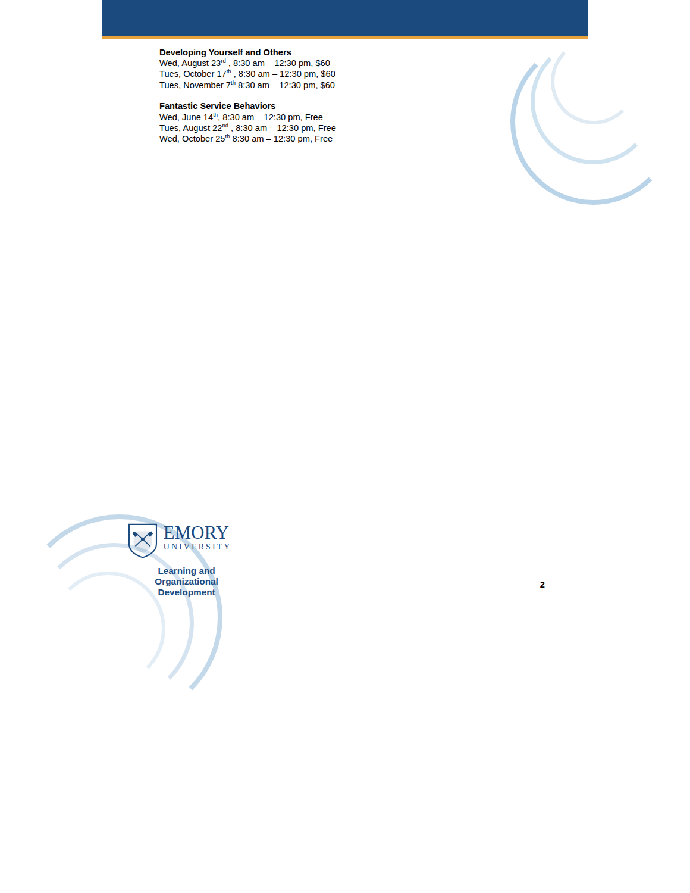Developing Yourself and Others
Wed, August 23rd , 8:30 am – 12:30 pm, $60
Tues, October 17th , 8:30 am – 12:30 pm, $60
Tues, November 7th 8:30 am – 12:30 pm, $60
Fantastic Service Behaviors
Wed, June 14th, 8:30 am – 12:30 pm, Free
Tues, August 22nd , 8:30 am – 12:30 pm, Free
Wed, October 25th 8:30 am – 12:30 pm, Free
EMORY
UNIVERSITY
Learning and Organizational
Development
2